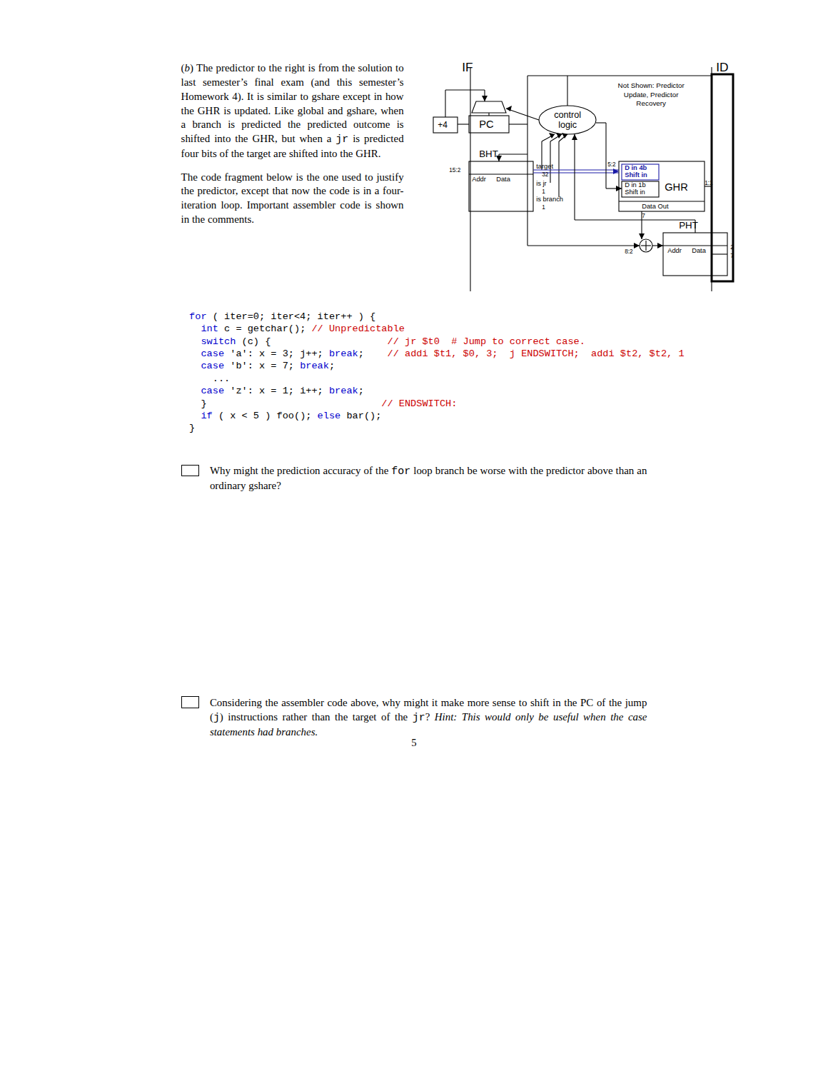(b) The predictor to the right is from the solution to last semester’s final exam (and this semester’s Homework 4). It is similar to gshare except in how the GHR is updated. Like global and gshare, when a branch is predicted the predicted outcome is shifted into the GHR, but when a jr is predicted four bits of the target are shifted into the GHR.
The code fragment below is the one used to justify the predictor, except that now the code is in a four-iteration loop. Important assembler code is shown in the comments.
IF
ID
Not Shown: Predictor
Update, Predictor
Recovery
+4
PC
control
logic
BHT
Addr
Data
15:2
target
32
is jr
1
is branch
1
5:2
D in 4b
Shift in
D in 1b
Shift in
GHR
Data Out
7
1:1
PHT
Addr
Data
8:2
2
7
for ( iter=0; iter<4; iter++ ) {
  int c = getchar(); // Unpredictable
  switch (c) {                    // jr $t0  # Jump to correct case.
  case 'a': x = 3; j++; break;    // addi $t1, $0, 3;  j ENDSWITCH;  addi $t2, $t2, 1
  case 'b': x = 7; break;
    ...
  case 'z': x = 1; i++; break;
  }                              // ENDSWITCH:
  if ( x < 5 ) foo(); else bar();
}
Why might the prediction accuracy of the for loop branch be worse with the predictor above than an ordinary gshare?
Considering the assembler code above, why might it make more sense to shift in the PC of the jump (j) instructions rather than the target of the jr? Hint: This would only be useful when the case statements had branches.
5